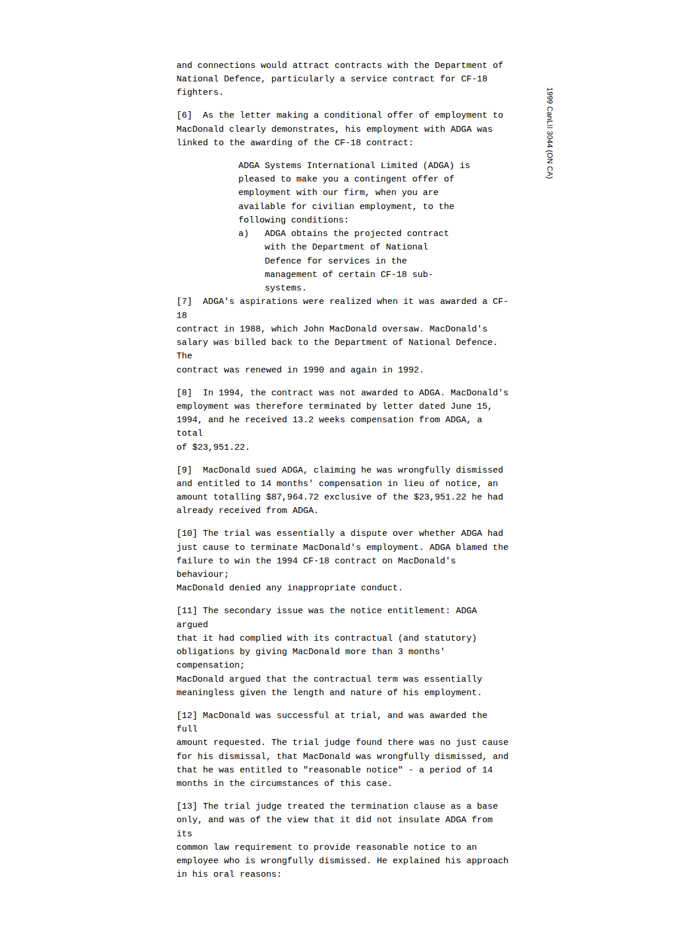1999 CanLII 3044 (ON CA)
and connections would attract contracts with the Department of National Defence, particularly a service contract for CF-18 fighters.
[6] As the letter making a conditional offer of employment to MacDonald clearly demonstrates, his employment with ADGA was linked to the awarding of the CF-18 contract:
ADGA Systems International Limited (ADGA) is pleased to make you a contingent offer of employment with our firm, when you are available for civilian employment, to the following conditions:
a) ADGA obtains the projected contract with the Department of National Defence for services in the management of certain CF-18 sub- systems.
[7] ADGA's aspirations were realized when it was awarded a CF-18 contract in 1988, which John MacDonald oversaw. MacDonald's salary was billed back to the Department of National Defence. The contract was renewed in 1990 and again in 1992.
[8] In 1994, the contract was not awarded to ADGA. MacDonald's employment was therefore terminated by letter dated June 15, 1994, and he received 13.2 weeks compensation from ADGA, a total of $23,951.22.
[9] MacDonald sued ADGA, claiming he was wrongfully dismissed and entitled to 14 months' compensation in lieu of notice, an amount totalling $87,964.72 exclusive of the $23,951.22 he had already received from ADGA.
[10] The trial was essentially a dispute over whether ADGA had just cause to terminate MacDonald's employment. ADGA blamed the failure to win the 1994 CF-18 contract on MacDonald's behaviour; MacDonald denied any inappropriate conduct.
[11] The secondary issue was the notice entitlement: ADGA argued that it had complied with its contractual (and statutory) obligations by giving MacDonald more than 3 months' compensation; MacDonald argued that the contractual term was essentially meaningless given the length and nature of his employment.
[12] MacDonald was successful at trial, and was awarded the full amount requested. The trial judge found there was no just cause for his dismissal, that MacDonald was wrongfully dismissed, and that he was entitled to "reasonable notice" - a period of 14 months in the circumstances of this case.
[13] The trial judge treated the termination clause as a base only, and was of the view that it did not insulate ADGA from its common law requirement to provide reasonable notice to an employee who is wrongfully dismissed. He explained his approach in his oral reasons: